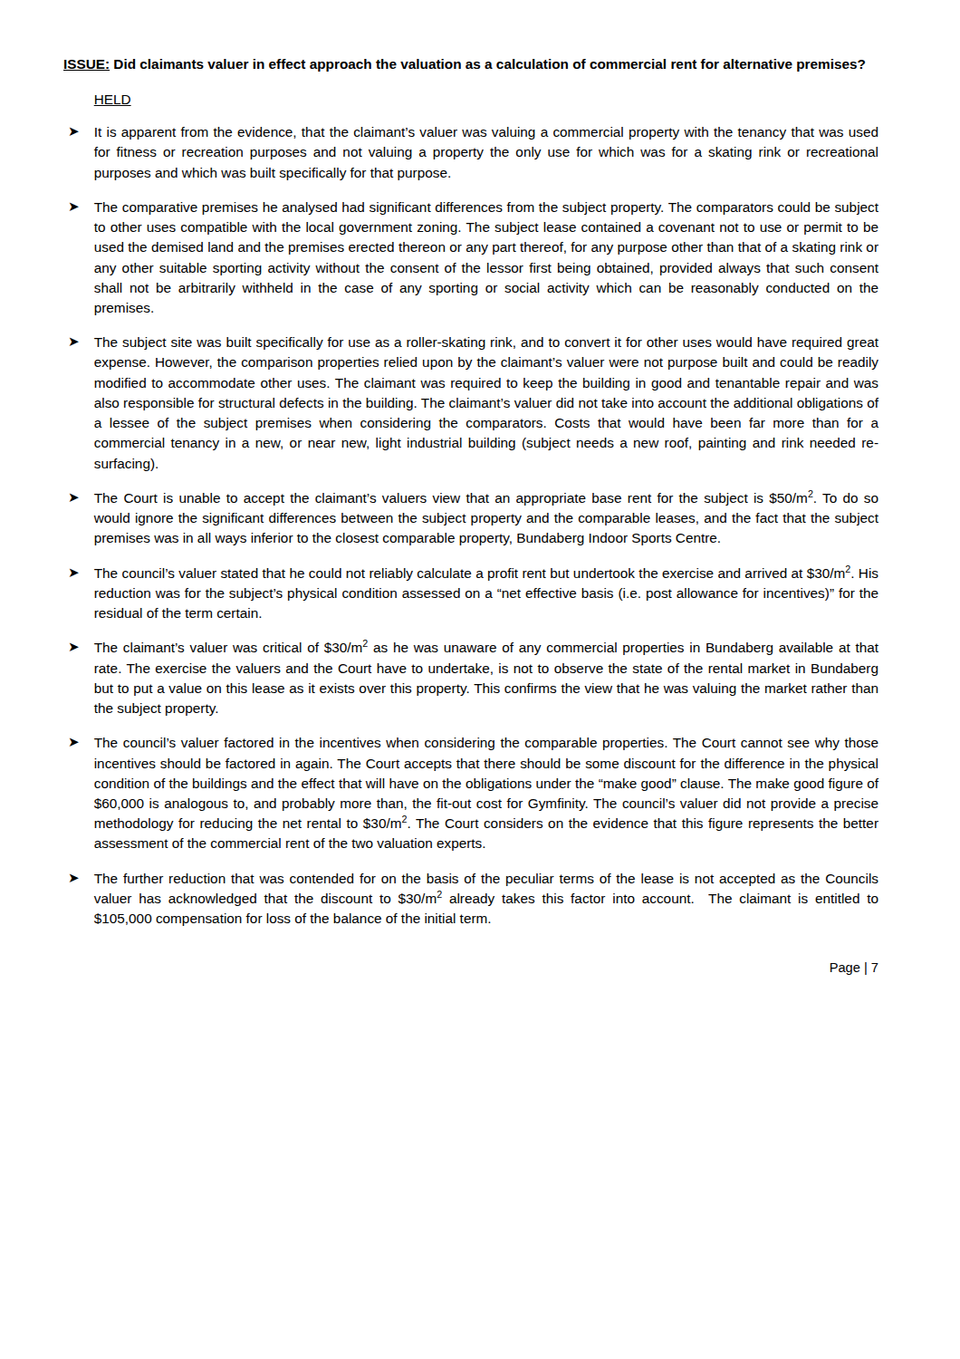ISSUE: Did claimants valuer in effect approach the valuation as a calculation of commercial rent for alternative premises?
HELD
It is apparent from the evidence, that the claimant’s valuer was valuing a commercial property with the tenancy that was used for fitness or recreation purposes and not valuing a property the only use for which was for a skating rink or recreational purposes and which was built specifically for that purpose.
The comparative premises he analysed had significant differences from the subject property. The comparators could be subject to other uses compatible with the local government zoning. The subject lease contained a covenant not to use or permit to be used the demised land and the premises erected thereon or any part thereof, for any purpose other than that of a skating rink or any other suitable sporting activity without the consent of the lessor first being obtained, provided always that such consent shall not be arbitrarily withheld in the case of any sporting or social activity which can be reasonably conducted on the premises.
The subject site was built specifically for use as a roller-skating rink, and to convert it for other uses would have required great expense. However, the comparison properties relied upon by the claimant’s valuer were not purpose built and could be readily modified to accommodate other uses. The claimant was required to keep the building in good and tenantable repair and was also responsible for structural defects in the building. The claimant’s valuer did not take into account the additional obligations of a lessee of the subject premises when considering the comparators. Costs that would have been far more than for a commercial tenancy in a new, or near new, light industrial building (subject needs a new roof, painting and rink needed re-surfacing).
The Court is unable to accept the claimant’s valuers view that an appropriate base rent for the subject is $50/m2. To do so would ignore the significant differences between the subject property and the comparable leases, and the fact that the subject premises was in all ways inferior to the closest comparable property, Bundaberg Indoor Sports Centre.
The council’s valuer stated that he could not reliably calculate a profit rent but undertook the exercise and arrived at $30/m2. His reduction was for the subject’s physical condition assessed on a “net effective basis (i.e. post allowance for incentives)” for the residual of the term certain.
The claimant’s valuer was critical of $30/m2 as he was unaware of any commercial properties in Bundaberg available at that rate. The exercise the valuers and the Court have to undertake, is not to observe the state of the rental market in Bundaberg but to put a value on this lease as it exists over this property. This confirms the view that he was valuing the market rather than the subject property.
The council’s valuer factored in the incentives when considering the comparable properties. The Court cannot see why those incentives should be factored in again. The Court accepts that there should be some discount for the difference in the physical condition of the buildings and the effect that will have on the obligations under the “make good” clause. The make good figure of $60,000 is analogous to, and probably more than, the fit-out cost for Gymfinity. The council’s valuer did not provide a precise methodology for reducing the net rental to $30/m2. The Court considers on the evidence that this figure represents the better assessment of the commercial rent of the two valuation experts.
The further reduction that was contended for on the basis of the peculiar terms of the lease is not accepted as the Councils valuer has acknowledged that the discount to $30/m2 already takes this factor into account. The claimant is entitled to $105,000 compensation for loss of the balance of the initial term.
Page | 7